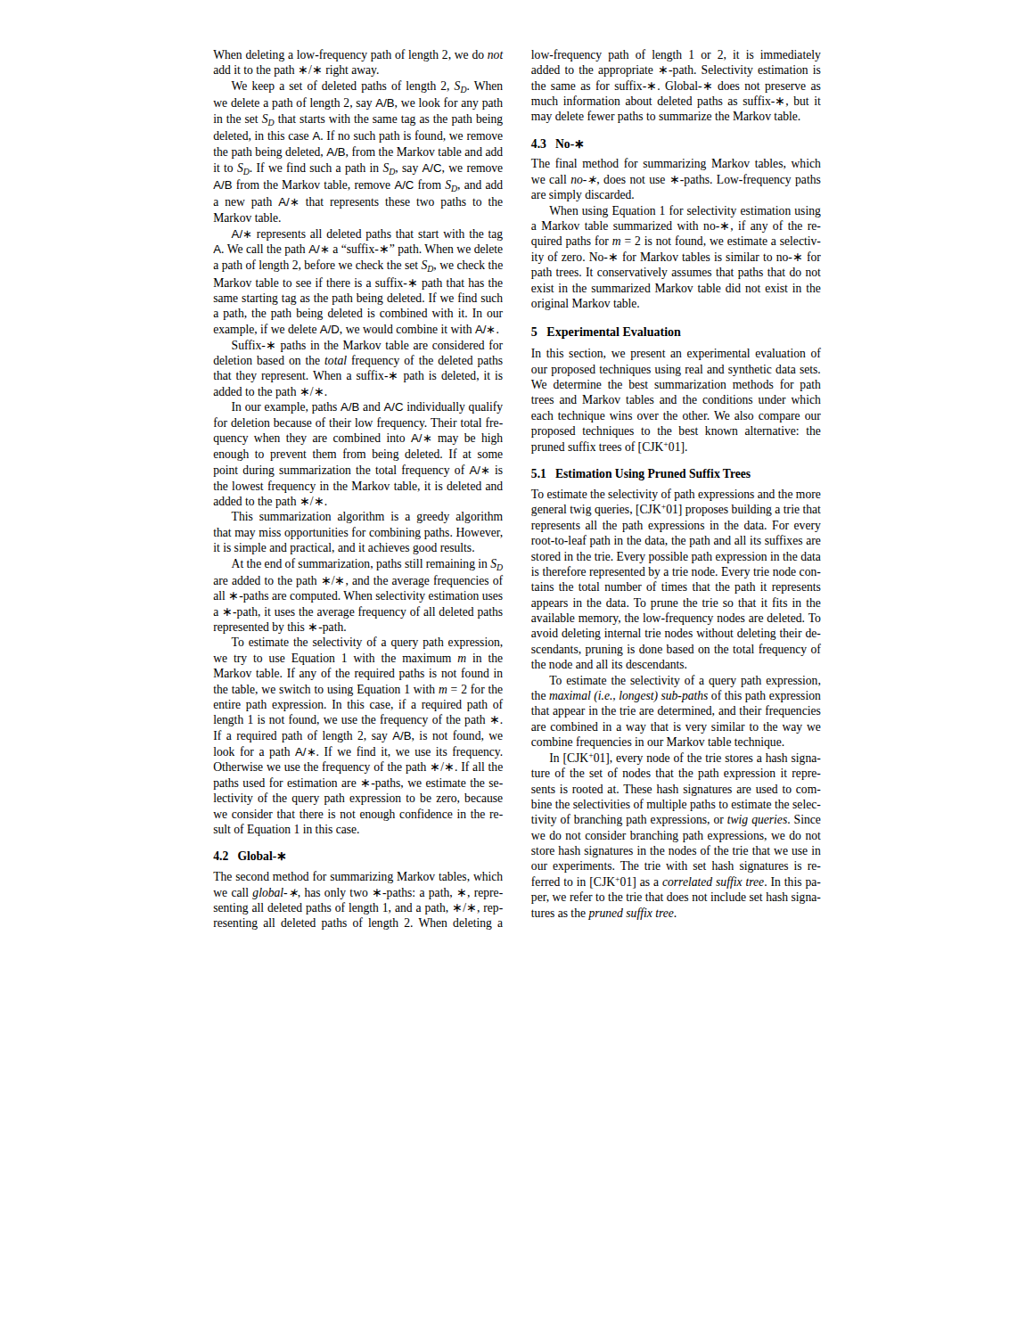When deleting a low-frequency path of length 2, we do not add it to the path ∗/∗ right away.
We keep a set of deleted paths of length 2, SD. When we delete a path of length 2, say A/B, we look for any path in the set SD that starts with the same tag as the path being deleted, in this case A. If no such path is found, we remove the path being deleted, A/B, from the Markov table and add it to SD. If we find such a path in SD, say A/C, we remove A/B from the Markov table, remove A/C from SD, and add a new path A/∗ that represents these two paths to the Markov table.
A/∗ represents all deleted paths that start with the tag A. We call the path A/∗ a “suffix-∗” path. When we delete a path of length 2, before we check the set SD, we check the Markov table to see if there is a suffix-∗ path that has the same starting tag as the path being deleted. If we find such a path, the path being deleted is combined with it. In our example, if we delete A/D, we would combine it with A/∗.
Suffix-∗ paths in the Markov table are considered for deletion based on the total frequency of the deleted paths that they represent. When a suffix-∗ path is deleted, it is added to the path ∗/∗.
In our example, paths A/B and A/C individually qualify for deletion because of their low frequency. Their total frequency when they are combined into A/∗ may be high enough to prevent them from being deleted. If at some point during summarization the total frequency of A/∗ is the lowest frequency in the Markov table, it is deleted and added to the path ∗/∗.
This summarization algorithm is a greedy algorithm that may miss opportunities for combining paths. However, it is simple and practical, and it achieves good results.
At the end of summarization, paths still remaining in SD are added to the path ∗/∗, and the average frequencies of all ∗-paths are computed. When selectivity estimation uses a ∗-path, it uses the average frequency of all deleted paths represented by this ∗-path.
To estimate the selectivity of a query path expression, we try to use Equation 1 with the maximum m in the Markov table. If any of the required paths is not found in the table, we switch to using Equation 1 with m = 2 for the entire path expression. In this case, if a required path of length 1 is not found, we use the frequency of the path ∗. If a required path of length 2, say A/B, is not found, we look for a path A/∗. If we find it, we use its frequency. Otherwise we use the frequency of the path ∗/∗. If all the paths used for estimation are ∗-paths, we estimate the selectivity of the query path expression to be zero, because we consider that there is not enough confidence in the result of Equation 1 in this case.
4.2 Global-∗
The second method for summarizing Markov tables, which we call global-∗, has only two ∗-paths: a path, ∗, representing all deleted paths of length 1, and a path, ∗/∗, representing all deleted paths of length 2. When deleting a low-frequency path of length 1 or 2, it is immediately added to the appropriate ∗-path. Selectivity estimation is the same as for suffix-∗. Global-∗ does not preserve as much information about deleted paths as suffix-∗, but it may delete fewer paths to summarize the Markov table.
4.3 No-∗
The final method for summarizing Markov tables, which we call no-∗, does not use ∗-paths. Low-frequency paths are simply discarded.
When using Equation 1 for selectivity estimation using a Markov table summarized with no-∗, if any of the required paths for m = 2 is not found, we estimate a selectivity of zero. No-∗ for Markov tables is similar to no-∗ for path trees. It conservatively assumes that paths that do not exist in the summarized Markov table did not exist in the original Markov table.
5 Experimental Evaluation
In this section, we present an experimental evaluation of our proposed techniques using real and synthetic data sets. We determine the best summarization methods for path trees and Markov tables and the conditions under which each technique wins over the other. We also compare our proposed techniques to the best known alternative: the pruned suffix trees of [CJK+01].
5.1 Estimation Using Pruned Suffix Trees
To estimate the selectivity of path expressions and the more general twig queries, [CJK+01] proposes building a trie that represents all the path expressions in the data. For every root-to-leaf path in the data, the path and all its suffixes are stored in the trie. Every possible path expression in the data is therefore represented by a trie node. Every trie node contains the total number of times that the path it represents appears in the data. To prune the trie so that it fits in the available memory, the low-frequency nodes are deleted. To avoid deleting internal trie nodes without deleting their descendants, pruning is done based on the total frequency of the node and all its descendants.
To estimate the selectivity of a query path expression, the maximal (i.e., longest) sub-paths of this path expression that appear in the trie are determined, and their frequencies are combined in a way that is very similar to the way we combine frequencies in our Markov table technique.
In [CJK+01], every node of the trie stores a hash signature of the set of nodes that the path expression it represents is rooted at. These hash signatures are used to combine the selectivities of multiple paths to estimate the selectivity of branching path expressions, or twig queries. Since we do not consider branching path expressions, we do not store hash signatures in the nodes of the trie that we use in our experiments. The trie with set hash signatures is referred to in [CJK+01] as a correlated suffix tree. In this paper, we refer to the trie that does not include set hash signatures as the pruned suffix tree.